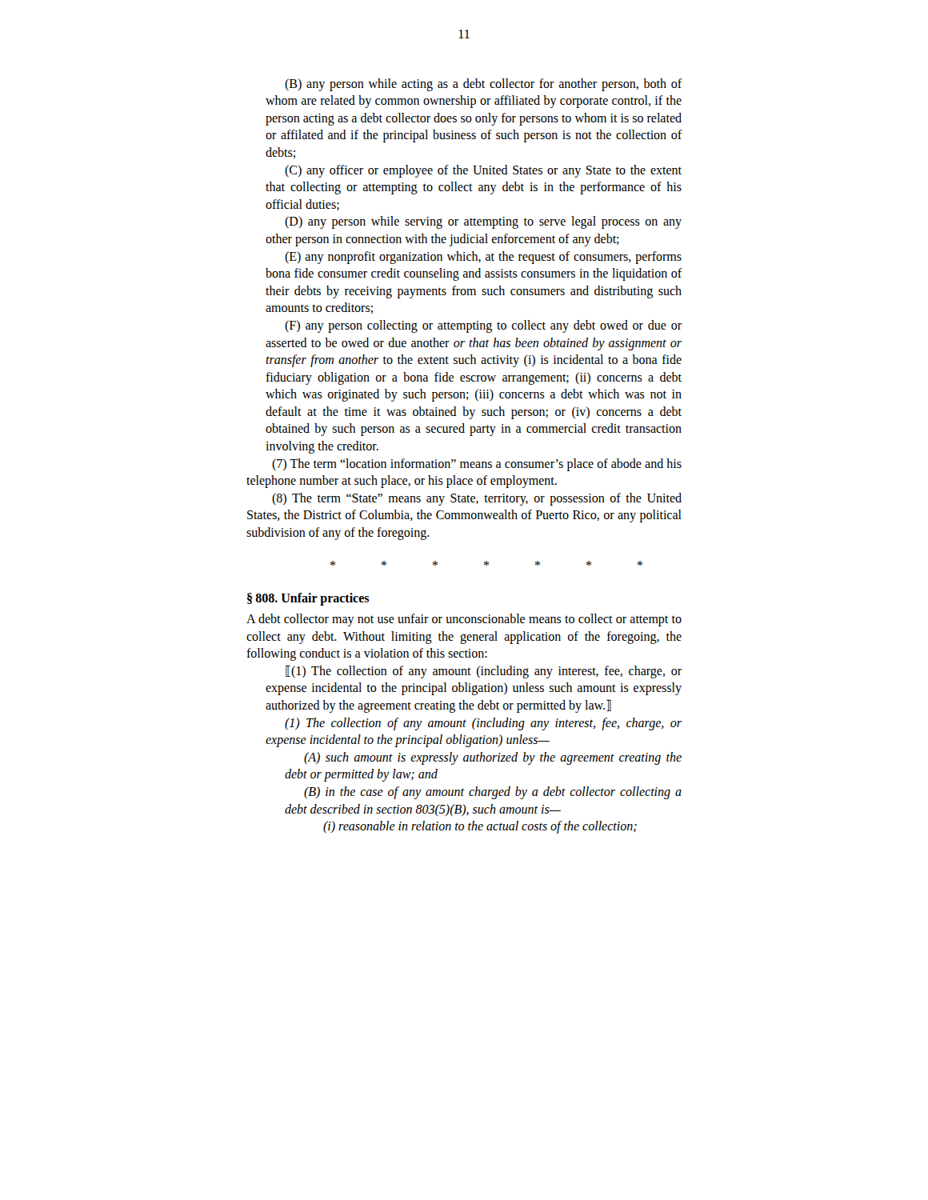11
(B) any person while acting as a debt collector for another person, both of whom are related by common ownership or affiliated by corporate control, if the person acting as a debt collector does so only for persons to whom it is so related or affilated and if the principal business of such person is not the collection of debts;
(C) any officer or employee of the United States or any State to the extent that collecting or attempting to collect any debt is in the performance of his official duties;
(D) any person while serving or attempting to serve legal process on any other person in connection with the judicial enforcement of any debt;
(E) any nonprofit organization which, at the request of consumers, performs bona fide consumer credit counseling and assists consumers in the liquidation of their debts by receiving payments from such consumers and distributing such amounts to creditors;
(F) any person collecting or attempting to collect any debt owed or due or asserted to be owed or due another or that has been obtained by assignment or transfer from another to the extent such activity (i) is incidental to a bona fide fiduciary obligation or a bona fide escrow arrangement; (ii) concerns a debt which was originated by such person; (iii) concerns a debt which was not in default at the time it was obtained by such person; or (iv) concerns a debt obtained by such person as a secured party in a commercial credit transaction involving the creditor.
(7) The term “location information” means a consumer’s place of abode and his telephone number at such place, or his place of employment.
(8) The term “State” means any State, territory, or possession of the United States, the District of Columbia, the Commonwealth of Puerto Rico, or any political subdivision of any of the foregoing.
* * * * * * *
§ 808. Unfair practices
A debt collector may not use unfair or unconscionable means to collect or attempt to collect any debt. Without limiting the general application of the foregoing, the following conduct is a violation of this section:
⟦(1) The collection of any amount (including any interest, fee, charge, or expense incidental to the principal obligation) unless such amount is expressly authorized by the agreement creating the debt or permitted by law.⟧
(1) The collection of any amount (including any interest, fee, charge, or expense incidental to the principal obligation) unless—
(A) such amount is expressly authorized by the agreement creating the debt or permitted by law; and
(B) in the case of any amount charged by a debt collector collecting a debt described in section 803(5)(B), such amount is—
(i) reasonable in relation to the actual costs of the collection;